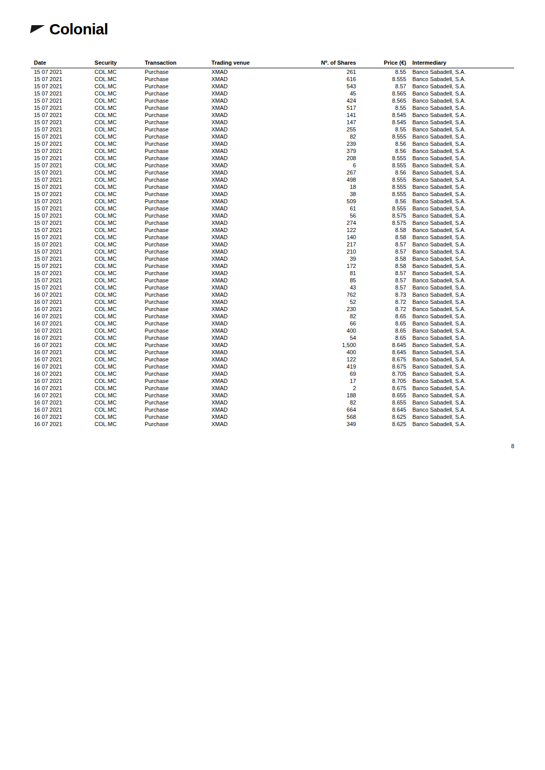Colonial
| Date | Security | Transaction | Trading venue | Nº. of Shares | Price (€) | Intermediary |
| --- | --- | --- | --- | --- | --- | --- |
| 15 07 2021 | COL.MC | Purchase | XMAD | 261 | 8.55 | Banco Sabadell, S.A. |
| 15 07 2021 | COL.MC | Purchase | XMAD | 616 | 8.555 | Banco Sabadell, S.A. |
| 15 07 2021 | COL.MC | Purchase | XMAD | 543 | 8.57 | Banco Sabadell, S.A. |
| 15 07 2021 | COL.MC | Purchase | XMAD | 45 | 8.565 | Banco Sabadell, S.A. |
| 15 07 2021 | COL.MC | Purchase | XMAD | 424 | 8.565 | Banco Sabadell, S.A. |
| 15 07 2021 | COL.MC | Purchase | XMAD | 517 | 8.55 | Banco Sabadell, S.A. |
| 15 07 2021 | COL.MC | Purchase | XMAD | 141 | 8.545 | Banco Sabadell, S.A. |
| 15 07 2021 | COL.MC | Purchase | XMAD | 147 | 8.545 | Banco Sabadell, S.A. |
| 15 07 2021 | COL.MC | Purchase | XMAD | 255 | 8.55 | Banco Sabadell, S.A. |
| 15 07 2021 | COL.MC | Purchase | XMAD | 82 | 8.555 | Banco Sabadell, S.A. |
| 15 07 2021 | COL.MC | Purchase | XMAD | 239 | 8.56 | Banco Sabadell, S.A. |
| 15 07 2021 | COL.MC | Purchase | XMAD | 379 | 8.56 | Banco Sabadell, S.A. |
| 15 07 2021 | COL.MC | Purchase | XMAD | 208 | 8.555 | Banco Sabadell, S.A. |
| 15 07 2021 | COL.MC | Purchase | XMAD | 6 | 8.555 | Banco Sabadell, S.A. |
| 15 07 2021 | COL.MC | Purchase | XMAD | 267 | 8.56 | Banco Sabadell, S.A. |
| 15 07 2021 | COL.MC | Purchase | XMAD | 498 | 8.555 | Banco Sabadell, S.A. |
| 15 07 2021 | COL.MC | Purchase | XMAD | 18 | 8.555 | Banco Sabadell, S.A. |
| 15 07 2021 | COL.MC | Purchase | XMAD | 38 | 8.555 | Banco Sabadell, S.A. |
| 15 07 2021 | COL.MC | Purchase | XMAD | 509 | 8.56 | Banco Sabadell, S.A. |
| 15 07 2021 | COL.MC | Purchase | XMAD | 61 | 8.555 | Banco Sabadell, S.A. |
| 15 07 2021 | COL.MC | Purchase | XMAD | 56 | 8.575 | Banco Sabadell, S.A. |
| 15 07 2021 | COL.MC | Purchase | XMAD | 274 | 8.575 | Banco Sabadell, S.A. |
| 15 07 2021 | COL.MC | Purchase | XMAD | 122 | 8.58 | Banco Sabadell, S.A. |
| 15 07 2021 | COL.MC | Purchase | XMAD | 140 | 8.58 | Banco Sabadell, S.A. |
| 15 07 2021 | COL.MC | Purchase | XMAD | 217 | 8.57 | Banco Sabadell, S.A. |
| 15 07 2021 | COL.MC | Purchase | XMAD | 210 | 8.57 | Banco Sabadell, S.A. |
| 15 07 2021 | COL.MC | Purchase | XMAD | 39 | 8.58 | Banco Sabadell, S.A. |
| 15 07 2021 | COL.MC | Purchase | XMAD | 172 | 8.58 | Banco Sabadell, S.A. |
| 15 07 2021 | COL.MC | Purchase | XMAD | 81 | 8.57 | Banco Sabadell, S.A. |
| 15 07 2021 | COL.MC | Purchase | XMAD | 85 | 8.57 | Banco Sabadell, S.A. |
| 15 07 2021 | COL.MC | Purchase | XMAD | 43 | 8.57 | Banco Sabadell, S.A. |
| 16 07 2021 | COL.MC | Purchase | XMAD | 762 | 8.73 | Banco Sabadell, S.A. |
| 16 07 2021 | COL.MC | Purchase | XMAD | 52 | 8.72 | Banco Sabadell, S.A. |
| 16 07 2021 | COL.MC | Purchase | XMAD | 230 | 8.72 | Banco Sabadell, S.A. |
| 16 07 2021 | COL.MC | Purchase | XMAD | 82 | 8.65 | Banco Sabadell, S.A. |
| 16 07 2021 | COL.MC | Purchase | XMAD | 66 | 8.65 | Banco Sabadell, S.A. |
| 16 07 2021 | COL.MC | Purchase | XMAD | 400 | 8.65 | Banco Sabadell, S.A. |
| 16 07 2021 | COL.MC | Purchase | XMAD | 54 | 8.65 | Banco Sabadell, S.A. |
| 16 07 2021 | COL.MC | Purchase | XMAD | 1,500 | 8.645 | Banco Sabadell, S.A. |
| 16 07 2021 | COL.MC | Purchase | XMAD | 400 | 8.645 | Banco Sabadell, S.A. |
| 16 07 2021 | COL.MC | Purchase | XMAD | 122 | 8.675 | Banco Sabadell, S.A. |
| 16 07 2021 | COL.MC | Purchase | XMAD | 419 | 8.675 | Banco Sabadell, S.A. |
| 16 07 2021 | COL.MC | Purchase | XMAD | 69 | 8.705 | Banco Sabadell, S.A. |
| 16 07 2021 | COL.MC | Purchase | XMAD | 17 | 8.705 | Banco Sabadell, S.A. |
| 16 07 2021 | COL.MC | Purchase | XMAD | 2 | 8.675 | Banco Sabadell, S.A. |
| 16 07 2021 | COL.MC | Purchase | XMAD | 188 | 8.655 | Banco Sabadell, S.A. |
| 16 07 2021 | COL.MC | Purchase | XMAD | 82 | 8.655 | Banco Sabadell, S.A. |
| 16 07 2021 | COL.MC | Purchase | XMAD | 664 | 8.645 | Banco Sabadell, S.A. |
| 16 07 2021 | COL.MC | Purchase | XMAD | 568 | 8.625 | Banco Sabadell, S.A. |
| 16 07 2021 | COL.MC | Purchase | XMAD | 349 | 8.625 | Banco Sabadell, S.A. |
8